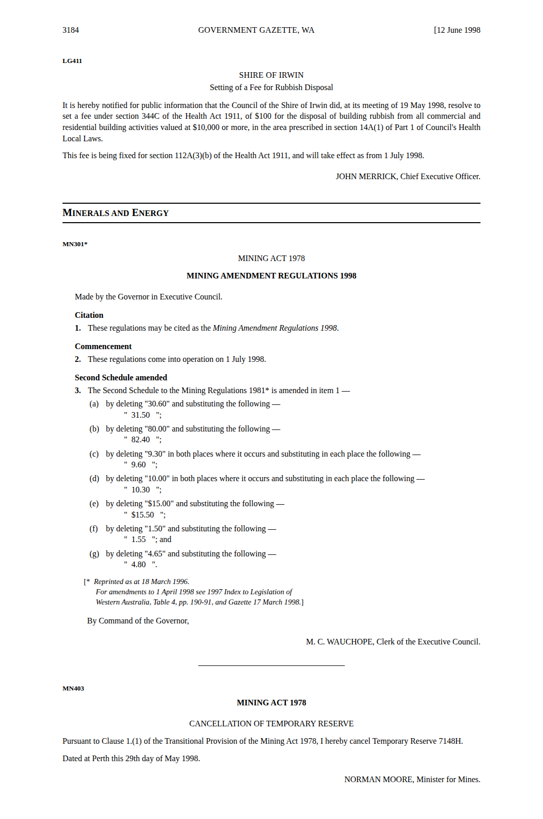3184 GOVERNMENT GAZETTE, WA [12 June 1998
LG411
SHIRE OF IRWIN
Setting of a Fee for Rubbish Disposal
It is hereby notified for public information that the Council of the Shire of Irwin did, at its meeting of 19 May 1998, resolve to set a fee under section 344C of the Health Act 1911, of $100 for the disposal of building rubbish from all commercial and residential building activities valued at $10,000 or more, in the area prescribed in section 14A(1) of Part 1 of Council's Health Local Laws.
This fee is being fixed for section 112A(3)(b) of the Health Act 1911, and will take effect as from 1 July 1998.
JOHN MERRICK, Chief Executive Officer.
MINERALS AND ENERGY
MN301*
MINING ACT 1978
MINING AMENDMENT REGULATIONS 1998
Made by the Governor in Executive Council.
Citation
1. These regulations may be cited as the Mining Amendment Regulations 1998.
Commencement
2. These regulations come into operation on 1 July 1998.
Second Schedule amended
3. The Second Schedule to the Mining Regulations 1981* is amended in item 1 —
(a) by deleting "30.60" and substituting the following —
" 31.50 ";
(b) by deleting "80.00" and substituting the following —
" 82.40 ";
(c) by deleting "9.30" in both places where it occurs and substituting in each place the following —
" 9.60 ";
(d) by deleting "10.00" in both places where it occurs and substituting in each place the following —
" 10.30 ";
(e) by deleting "$15.00" and substituting the following —
" $15.50 ";
(f) by deleting "1.50" and substituting the following —
" 1.55 "; and
(g) by deleting "4.65" and substituting the following —
" 4.80 ".
[* Reprinted as at 18 March 1996.
For amendments to 1 April 1998 see 1997 Index to Legislation of
Western Australia, Table 4, pp. 190-91, and Gazette 17 March 1998.]
By Command of the Governor,
M. C. WAUCHOPE, Clerk of the Executive Council.
MN403
MINING ACT 1978
CANCELLATION OF TEMPORARY RESERVE
Pursuant to Clause 1.(1) of the Transitional Provision of the Mining Act 1978, I hereby cancel Temporary Reserve 7148H.
Dated at Perth this 29th day of May 1998.
NORMAN MOORE, Minister for Mines.